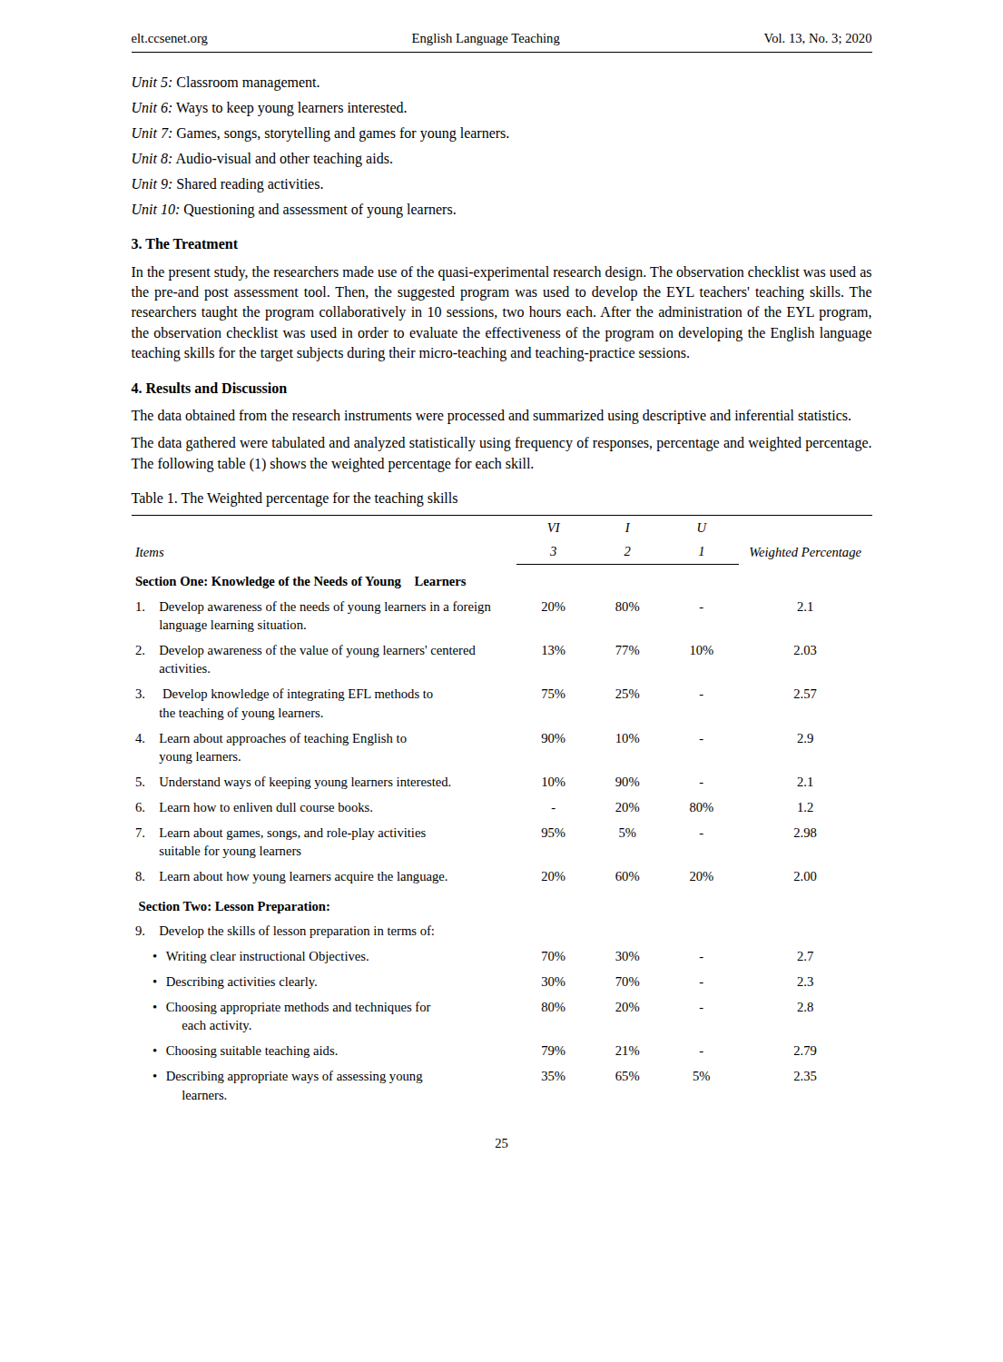elt.ccsenet.org
English Language Teaching
Vol. 13, No. 3; 2020
Unit 5: Classroom management.
Unit 6: Ways to keep young learners interested.
Unit 7: Games, songs, storytelling and games for young learners.
Unit 8: Audio-visual and other teaching aids.
Unit 9: Shared reading activities.
Unit 10: Questioning and assessment of young learners.
3. The Treatment
In the present study, the researchers made use of the quasi-experimental research design. The observation checklist was used as the pre-and post assessment tool. Then, the suggested program was used to develop the EYL teachers' teaching skills. The researchers taught the program collaboratively in 10 sessions, two hours each. After the administration of the EYL program, the observation checklist was used in order to evaluate the effectiveness of the program on developing the English language teaching skills for the target subjects during their micro-teaching and teaching-practice sessions.
4. Results and Discussion
The data obtained from the research instruments were processed and summarized using descriptive and inferential statistics.
The data gathered were tabulated and analyzed statistically using frequency of responses, percentage and weighted percentage. The following table (1) shows the weighted percentage for each skill.
Table 1. The Weighted percentage for the teaching skills
| Items | VI | I | U | Weighted Percentage |
| --- | --- | --- | --- | --- |
| 3 | 2 | 1 |
| Section One: Knowledge of the Needs of Young Learners |
| 1. Develop awareness of the needs of young learners in a foreign language learning situation. | 20% | 80% | - | 2.1 |
| 2. Develop awareness of the value of young learners' centered activities. | 13% | 77% | 10% | 2.03 |
| 3. Develop knowledge of integrating EFL methods to the teaching of young learners. | 75% | 25% | - | 2.57 |
| 4. Learn about approaches of teaching English to young learners. | 90% | 10% | - | 2.9 |
| 5. Understand ways of keeping young learners interested. | 10% | 90% | - | 2.1 |
| 6. Learn how to enliven dull course books. | - | 20% | 80% | 1.2 |
| 7. Learn about games, songs, and role-play activities suitable for young learners | 95% | 5% | - | 2.98 |
| 8. Learn about how young learners acquire the language. | 20% | 60% | 20% | 2.00 |
| Section Two: Lesson Preparation: |
| 9. Develop the skills of lesson preparation in terms of: | | | | |
| Writing clear instructional Objectives. | 70% | 30% | - | 2.7 |
| Describing activities clearly. | 30% | 70% | - | 2.3 |
| Choosing appropriate methods and techniques for each activity. | 80% | 20% | - | 2.8 |
| Choosing suitable teaching aids. | 79% | 21% | - | 2.79 |
| Describing appropriate ways of assessing young learners. | 35% | 65% | 5% | 2.35 |
25